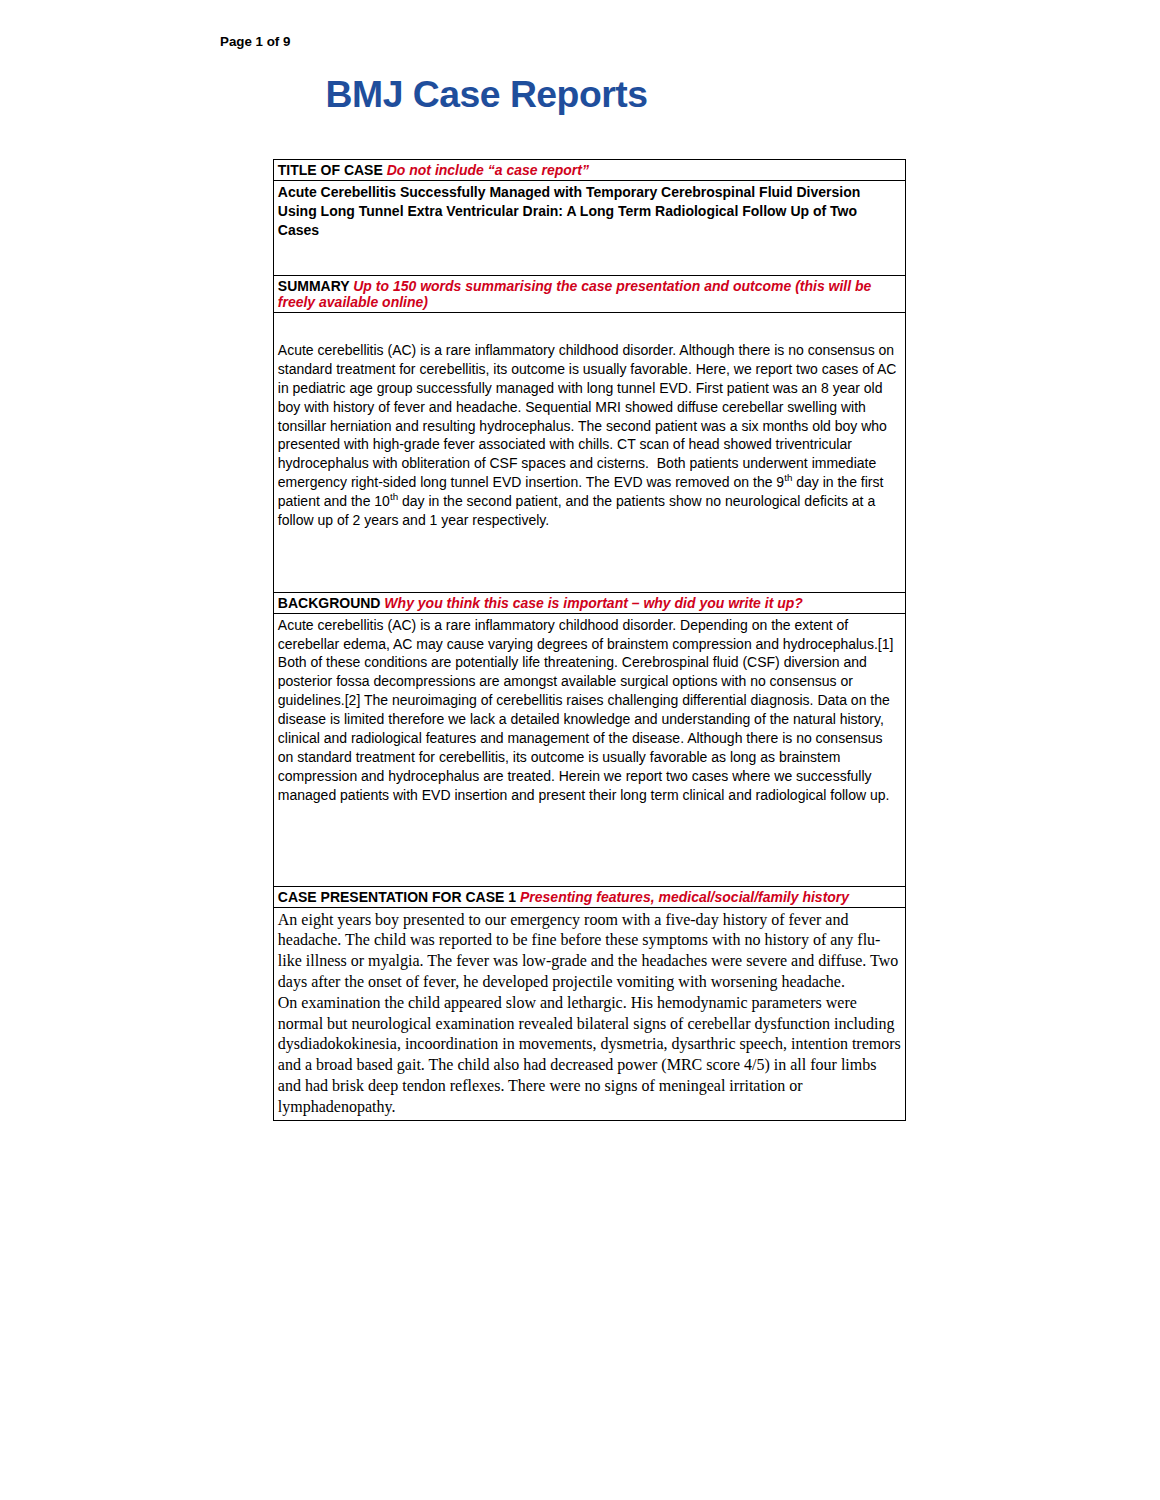Page 1 of 9
BMJ Case Reports
| TITLE OF CASE Do not include “a case report” |
| Acute Cerebellitis Successfully Managed with Temporary Cerebrospinal Fluid Diversion Using Long Tunnel Extra Ventricular Drain: A Long Term Radiological Follow Up of Two Cases |
| SUMMARY Up to 150 words summarising the case presentation and outcome (this will be freely available online) |
| Acute cerebellitis (AC) is a rare inflammatory childhood disorder. Although there is no consensus on standard treatment for cerebellitis, its outcome is usually favorable. Here, we report two cases of AC in pediatric age group successfully managed with long tunnel EVD. First patient was an 8 year old boy with history of fever and headache. Sequential MRI showed diffuse cerebellar swelling with tonsillar herniation and resulting hydrocephalus. The second patient was a six months old boy who presented with high-grade fever associated with chills. CT scan of head showed triventricular hydrocephalus with obliteration of CSF spaces and cisterns. Both patients underwent immediate emergency right-sided long tunnel EVD insertion. The EVD was removed on the 9 th day in the first patient and the 10 th day in the second patient, and the patients show no neurological deficits at a follow up of 2 years and 1 year respectively. |
| BACKGROUND Why you think this case is important – why did you write it up? |
| Acute cerebellitis (AC) is a rare inflammatory childhood disorder. Depending on the extent of cerebellar edema, AC may cause varying degrees of brainstem compression and hydrocephalus.[1] Both of these conditions are potentially life threatening. Cerebrospinal fluid (CSF) diversion and posterior fossa decompressions are amongst available surgical options with no consensus or guidelines.[2] The neuroimaging of cerebellitis raises challenging differential diagnosis. Data on the disease is limited therefore we lack a detailed knowledge and understanding of the natural history, clinical and radiological features and management of the disease. Although there is no consensus on standard treatment for cerebellitis, its outcome is usually favorable as long as brainstem compression and hydrocephalus are treated. Herein we report two cases where we successfully managed patients with EVD insertion and present their long term clinical and radiological follow up. |
| CASE PRESENTATION FOR CASE 1 Presenting features, medical/social/family history |
| An eight years boy presented to our emergency room with a five-day history of fever and headache. The child was reported to be fine before these symptoms with no history of any flu-like illness or myalgia. The fever was low-grade and the headaches were severe and diffuse. Two days after the onset of fever, he developed projectile vomiting with worsening headache. On examination the child appeared slow and lethargic. His hemodynamic parameters were normal but neurological examination revealed bilateral signs of cerebellar dysfunction including dysdiadokokinesia, incoordination in movements, dysmetria, dysarthric speech, intention tremors and a broad based gait. The child also had decreased power (MRC score 4/5) in all four limbs and had brisk deep tendon reflexes. There were no signs of meningeal irritation or lymphadenopathy. |